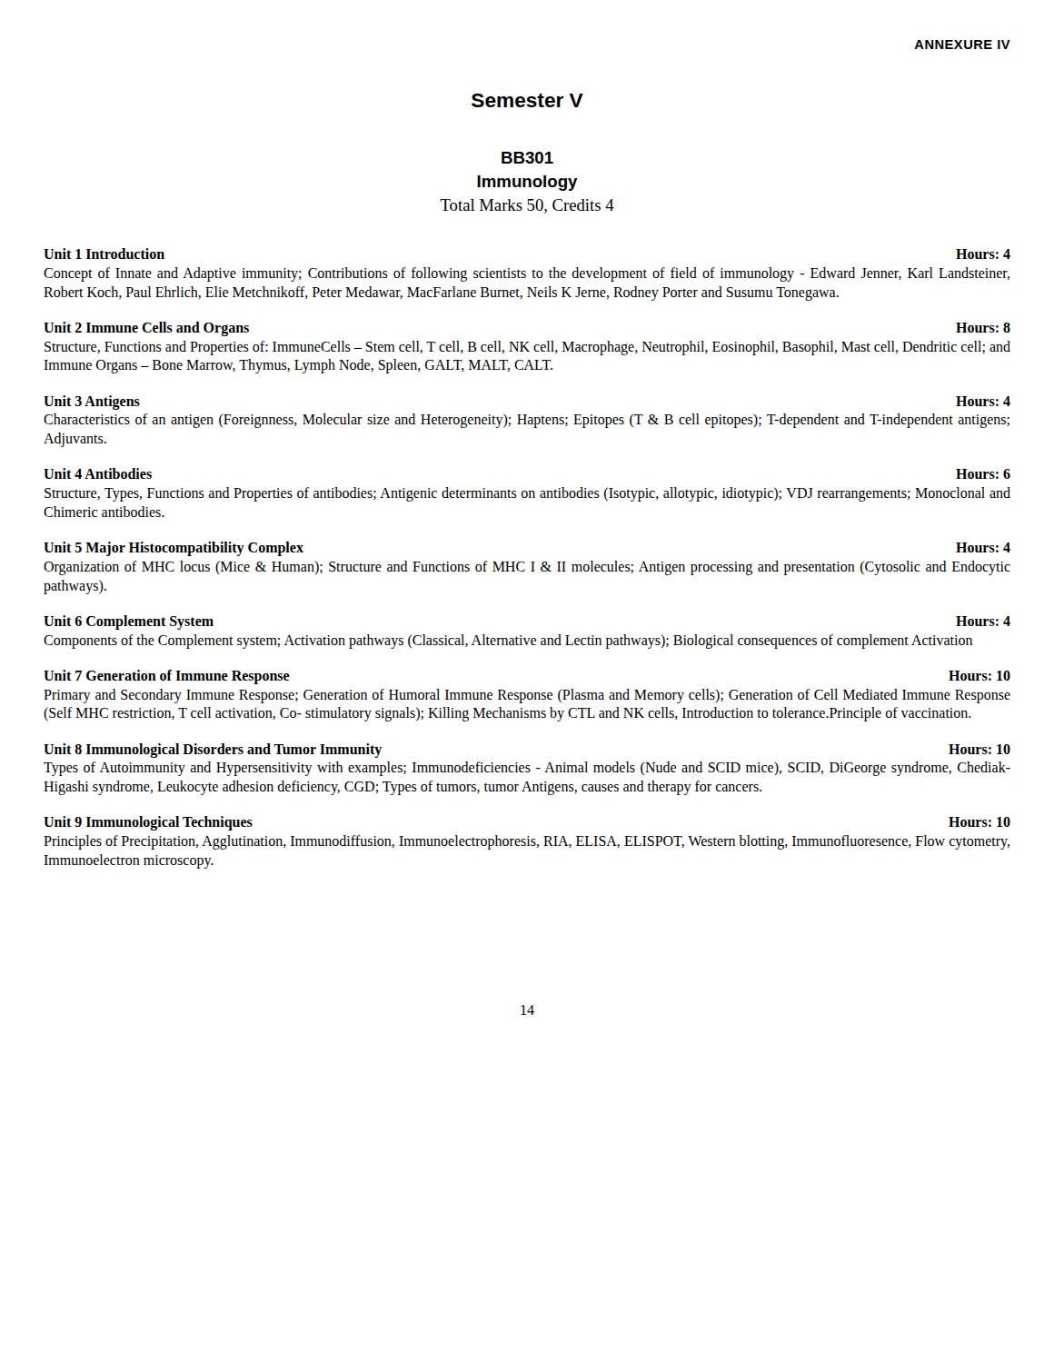ANNEXURE IV
Semester V
BB301 Immunology Total Marks 50, Credits 4
Unit 1 Introduction Hours: 4
Concept of Innate and Adaptive immunity; Contributions of following scientists to the development of field of immunology - Edward Jenner, Karl Landsteiner, Robert Koch, Paul Ehrlich, Elie Metchnikoff, Peter Medawar, MacFarlane Burnet, Neils K Jerne, Rodney Porter and Susumu Tonegawa.
Unit 2 Immune Cells and Organs Hours: 8
Structure, Functions and Properties of: ImmuneCells – Stem cell, T cell, B cell, NK cell, Macrophage, Neutrophil, Eosinophil, Basophil, Mast cell, Dendritic cell; and Immune Organs – Bone Marrow, Thymus, Lymph Node, Spleen, GALT, MALT, CALT.
Unit 3 Antigens Hours: 4
Characteristics of an antigen (Foreignness, Molecular size and Heterogeneity); Haptens; Epitopes (T & B cell epitopes); T-dependent and T-independent antigens; Adjuvants.
Unit 4 Antibodies Hours: 6
Structure, Types, Functions and Properties of antibodies; Antigenic determinants on antibodies (Isotypic, allotypic, idiotypic); VDJ rearrangements; Monoclonal and Chimeric antibodies.
Unit 5 Major Histocompatibility Complex Hours: 4
Organization of MHC locus (Mice & Human); Structure and Functions of MHC I & II molecules; Antigen processing and presentation (Cytosolic and Endocytic pathways).
Unit 6 Complement System Hours: 4
Components of the Complement system; Activation pathways (Classical, Alternative and Lectin pathways); Biological consequences of complement Activation
Unit 7 Generation of Immune Response Hours: 10
Primary and Secondary Immune Response; Generation of Humoral Immune Response (Plasma and Memory cells); Generation of Cell Mediated Immune Response (Self MHC restriction, T cell activation, Co- stimulatory signals); Killing Mechanisms by CTL and NK cells, Introduction to tolerance.Principle of vaccination.
Unit 8 Immunological Disorders and Tumor Immunity Hours: 10
Types of Autoimmunity and Hypersensitivity with examples; Immunodeficiencies - Animal models (Nude and SCID mice), SCID, DiGeorge syndrome, Chediak- Higashi syndrome, Leukocyte adhesion deficiency, CGD; Types of tumors, tumor Antigens, causes and therapy for cancers.
Unit 9 Immunological Techniques Hours: 10
Principles of Precipitation, Agglutination, Immunodiffusion, Immunoelectrophoresis, RIA, ELISA, ELISPOT, Western blotting, Immunofluoresence, Flow cytometry, Immunoelectron microscopy.
14